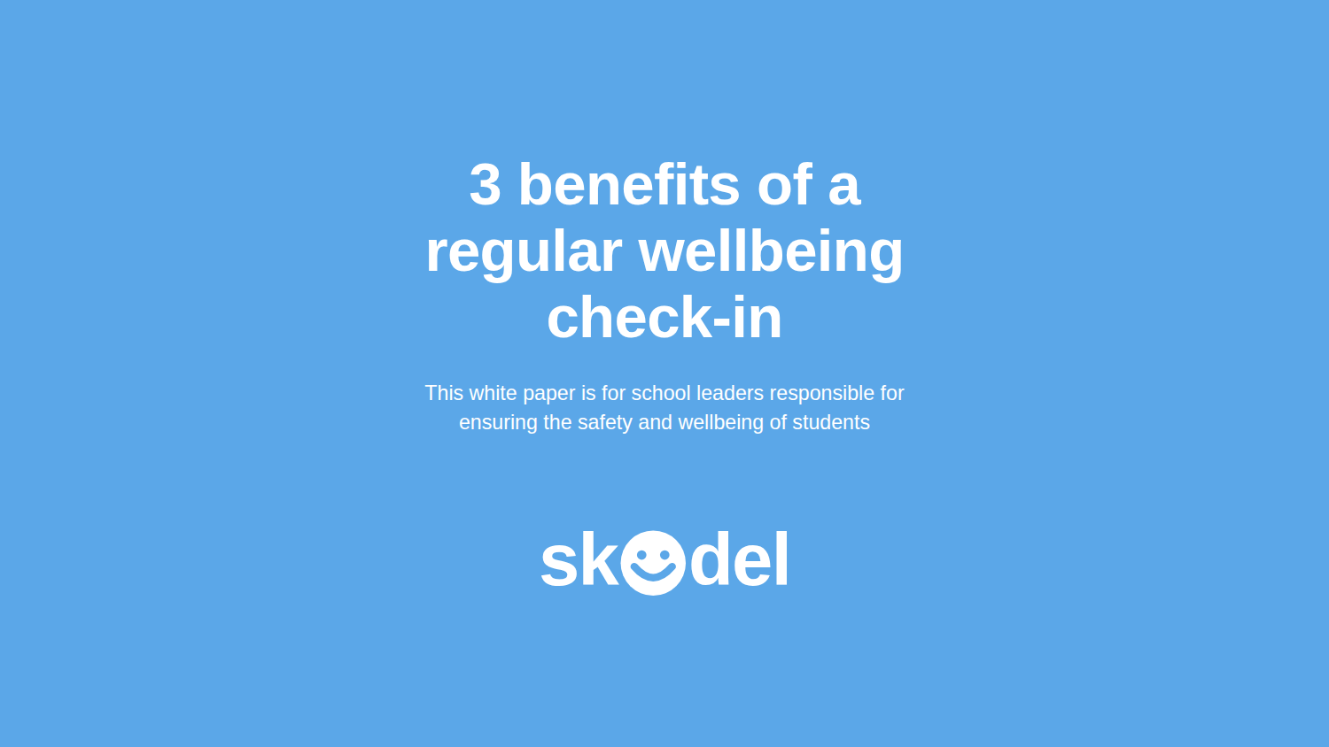3 benefits of a regular wellbeing check-in
This white paper is for school leaders responsible for ensuring the safety and wellbeing of students
sk del